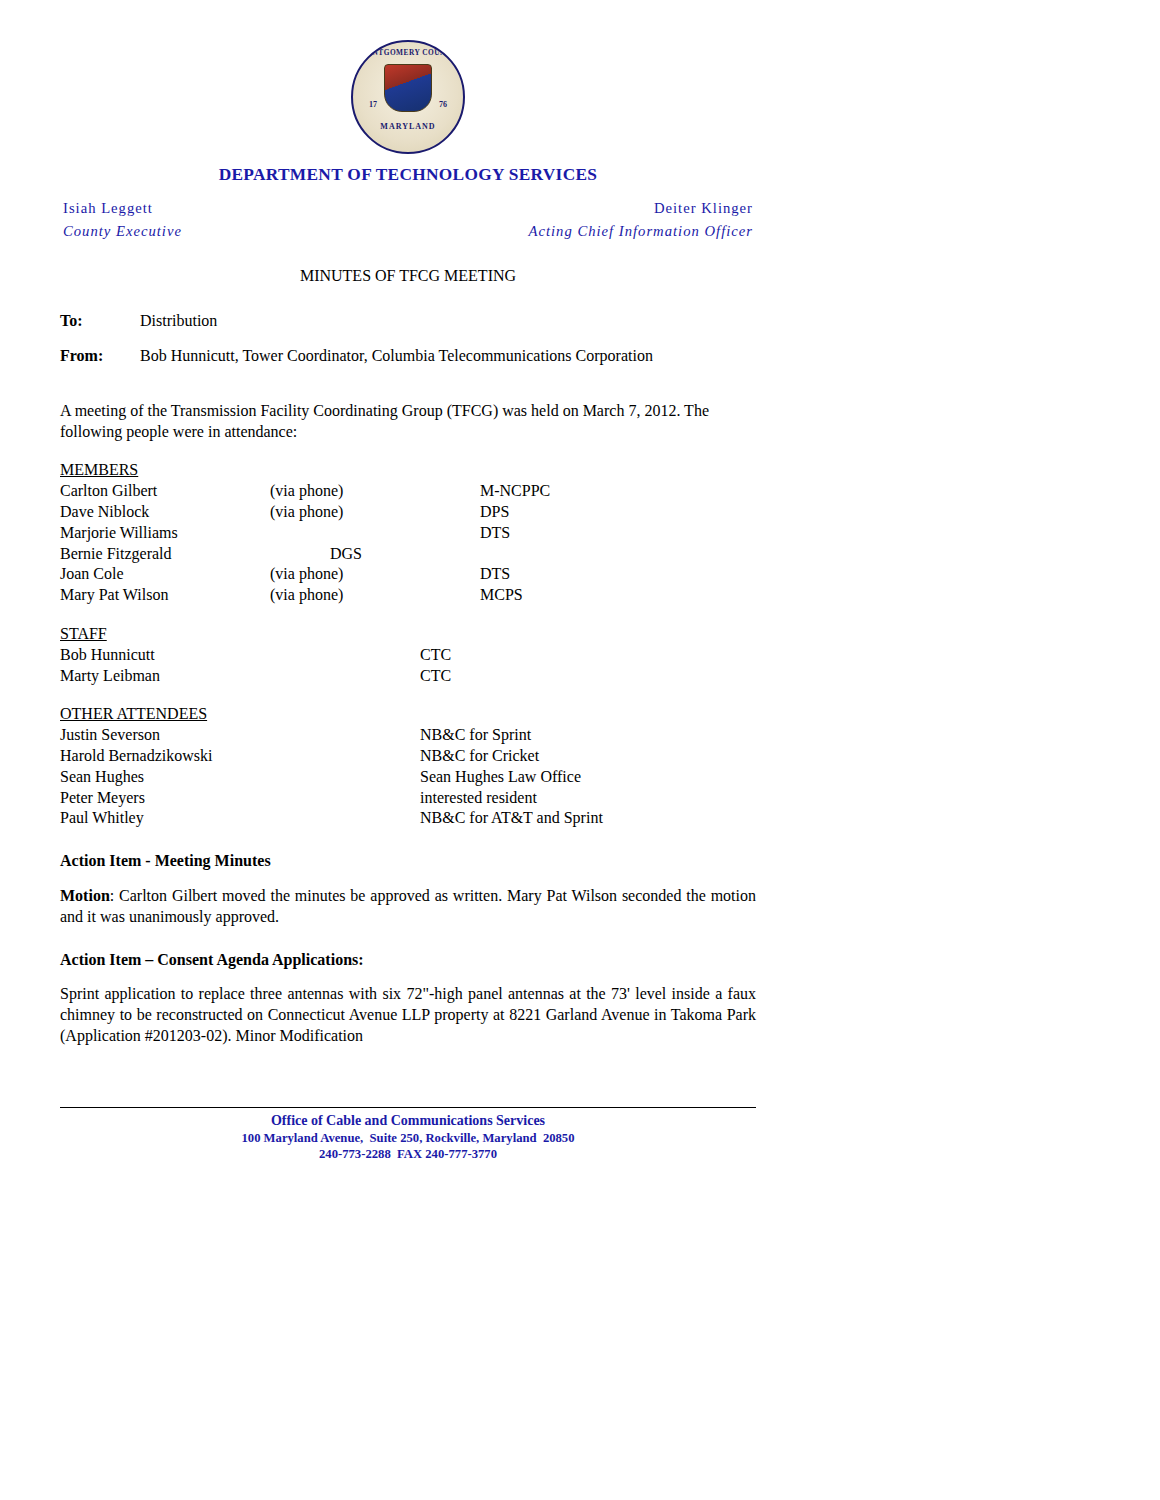MONTGOMERY COUNTY
17
76
MARYLAND
DEPARTMENT OF TECHNOLOGY SERVICES
| Isiah Leggett | Deiter Klinger |
| County Executive | Acting Chief Information Officer |
MINUTES OF TFCG MEETING
| To: | Distribution |
| From: | Bob Hunnicutt, Tower Coordinator, Columbia Telecommunications Corporation |
A meeting of the Transmission Facility Coordinating Group (TFCG) was held on March 7, 2012. The following people were in attendance:
MEMBERS
| Carlton Gilbert | (via phone) | M-NCPPC |
| Dave Niblock | (via phone) | DPS |
| Marjorie Williams | | DTS |
| Bernie Fitzgerald | DGS | |
| Joan Cole | (via phone) | DTS |
| Mary Pat Wilson | (via phone) | MCPS |
STAFF
| Bob Hunnicutt | | CTC |
| Marty Leibman | | CTC |
OTHER ATTENDEES
| Justin Severson | | NB&C for Sprint |
| Harold Bernadzikowski | | NB&C for Cricket |
| Sean Hughes | | Sean Hughes Law Office |
| Peter Meyers | | interested resident |
| Paul Whitley | | NB&C for AT&T and Sprint |
Action Item - Meeting Minutes
Motion: Carlton Gilbert moved the minutes be approved as written. Mary Pat Wilson seconded the motion and it was unanimously approved.
Action Item – Consent Agenda Applications:
Sprint application to replace three antennas with six 72"-high panel antennas at the 73' level inside a faux chimney to be reconstructed on Connecticut Avenue LLP property at 8221 Garland Avenue in Takoma Park (Application #201203-02). Minor Modification
Office of Cable and Communications Services
100 Maryland Avenue, Suite 250, Rockville, Maryland 20850
240-773-2288 FAX 240-777-3770